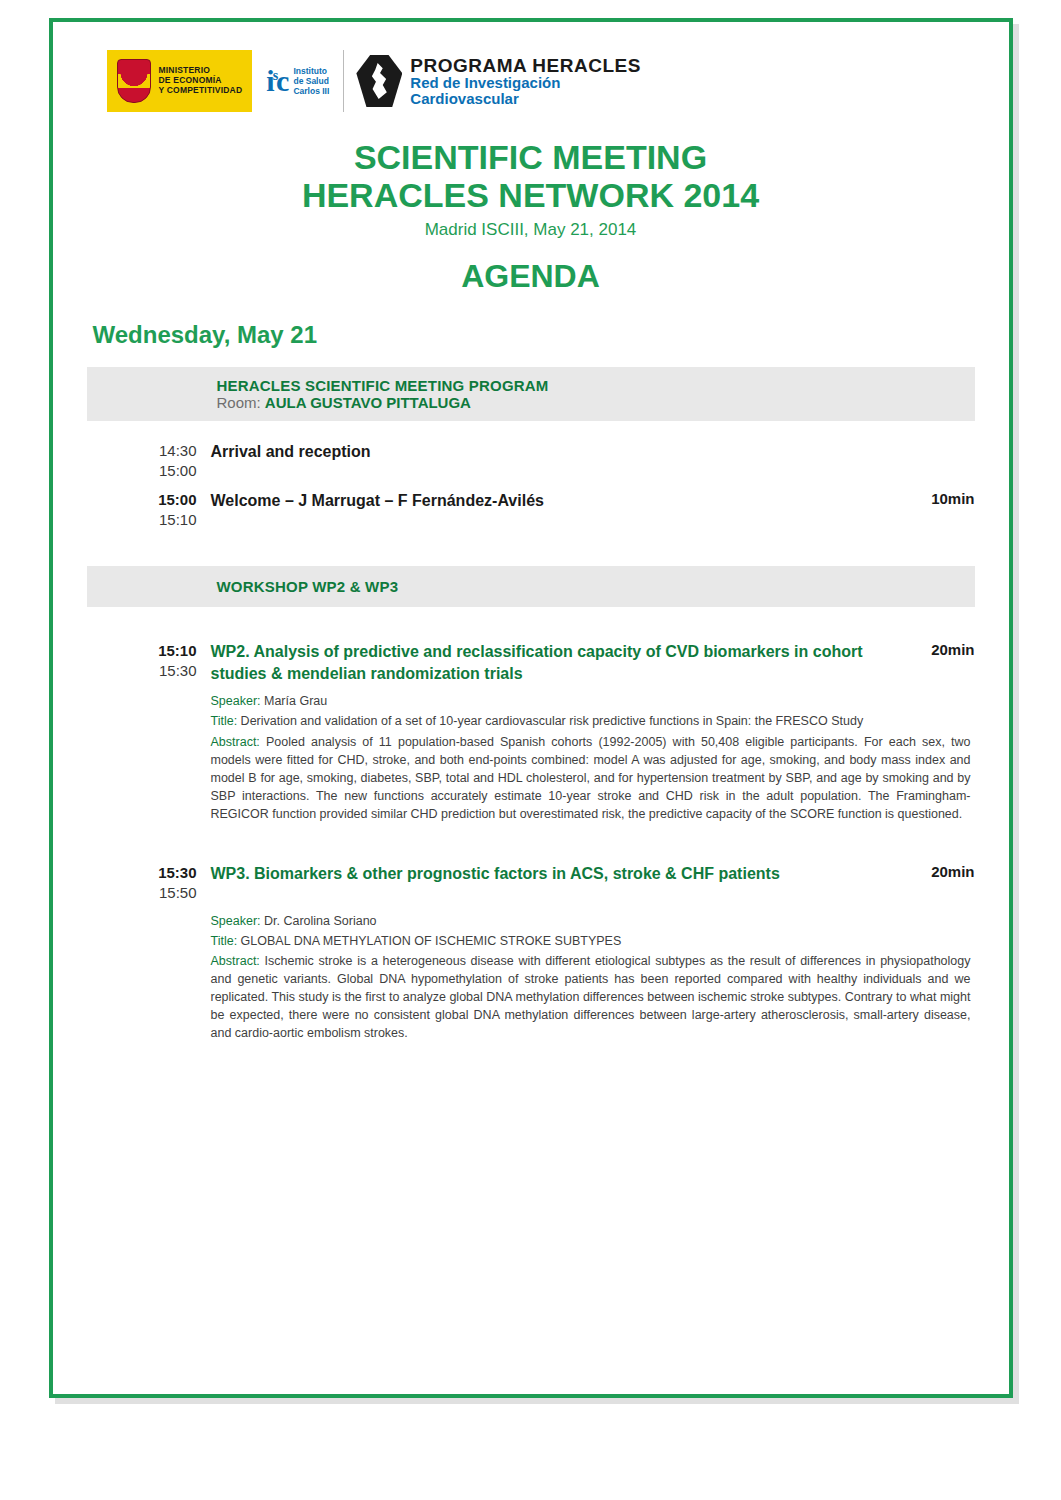Ministerio
de Economía
y Competitividad
isc
Instituto
de Salud
Carlos III
PROGRAMA HERACLES
Red de Investigación
Cardiovascular
SCIENTIFIC MEETING
HERACLES NETWORK 2014
Madrid ISCIII, May 21, 2014
AGENDA
Wednesday, May 21
HERACLES SCIENTIFIC MEETING PROGRAM
Room: AULA GUSTAVO PITTALUGA
14:30
15:00
Arrival and reception
15:00
15:10
Welcome – J Marrugat – F Fernández-Avilés
10min
WORKSHOP WP2 & WP3
15:10
15:30
WP2. Analysis of predictive and reclassification capacity of CVD biomarkers in cohort studies & mendelian randomization trials
20min
Speaker: María Grau
Title: Derivation and validation of a set of 10-year cardiovascular risk predictive functions in Spain: the FRESCO Study
Abstract: Pooled analysis of 11 population-based Spanish cohorts (1992-2005) with 50,408 eligible participants. For each sex, two models were fitted for CHD, stroke, and both end-points combined: model A was adjusted for age, smoking, and body mass index and model B for age, smoking, diabetes, SBP, total and HDL cholesterol, and for hypertension treatment by SBP, and age by smoking and by SBP interactions. The new functions accurately estimate 10-year stroke and CHD risk in the adult population. The Framingham-REGICOR function provided similar CHD prediction but overestimated risk, the predictive capacity of the SCORE function is questioned.
15:30
15:50
WP3. Biomarkers & other prognostic factors in ACS, stroke & CHF patients
20min
Speaker: Dr. Carolina Soriano
Title: GLOBAL DNA METHYLATION OF ISCHEMIC STROKE SUBTYPES
Abstract: Ischemic stroke is a heterogeneous disease with different etiological subtypes as the result of differences in physiopathology and genetic variants. Global DNA hypomethylation of stroke patients has been reported compared with healthy individuals and we replicated. This study is the first to analyze global DNA methylation differences between ischemic stroke subtypes. Contrary to what might be expected, there were no consistent global DNA methylation differences between large-artery atherosclerosis, small-artery disease, and cardio-aortic embolism strokes.